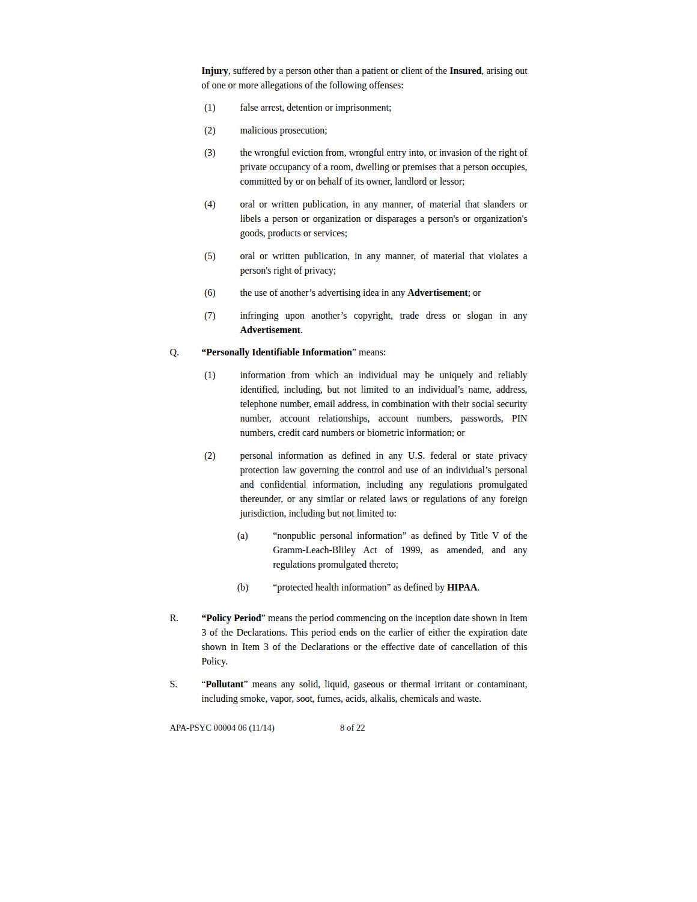Injury, suffered by a person other than a patient or client of the Insured, arising out of one or more allegations of the following offenses:
(1) false arrest, detention or imprisonment;
(2) malicious prosecution;
(3) the wrongful eviction from, wrongful entry into, or invasion of the right of private occupancy of a room, dwelling or premises that a person occupies, committed by or on behalf of its owner, landlord or lessor;
(4) oral or written publication, in any manner, of material that slanders or libels a person or organization or disparages a person's or organization's goods, products or services;
(5) oral or written publication, in any manner, of material that violates a person's right of privacy;
(6) the use of another’s advertising idea in any Advertisement; or
(7) infringing upon another’s copyright, trade dress or slogan in any Advertisement.
Q.
“Personally Identifiable Information” means:
(1) information from which an individual may be uniquely and reliably identified, including, but not limited to an individual’s name, address, telephone number, email address, in combination with their social security number, account relationships, account numbers, passwords, PIN numbers, credit card numbers or biometric information; or
(2) personal information as defined in any U.S. federal or state privacy protection law governing the control and use of an individual’s personal and confidential information, including any regulations promulgated thereunder, or any similar or related laws or regulations of any foreign jurisdiction, including but not limited to:
(a) “nonpublic personal information” as defined by Title V of the Gramm-Leach-Bliley Act of 1999, as amended, and any regulations promulgated thereto;
(b) “protected health information” as defined by HIPAA.
R.
“Policy Period” means the period commencing on the inception date shown in Item 3 of the Declarations. This period ends on the earlier of either the expiration date shown in Item 3 of the Declarations or the effective date of cancellation of this Policy.
S.
“Pollutant” means any solid, liquid, gaseous or thermal irritant or contaminant, including smoke, vapor, soot, fumes, acids, alkalis, chemicals and waste.
APA-PSYC 00004 06 (11/14) 8 of 22